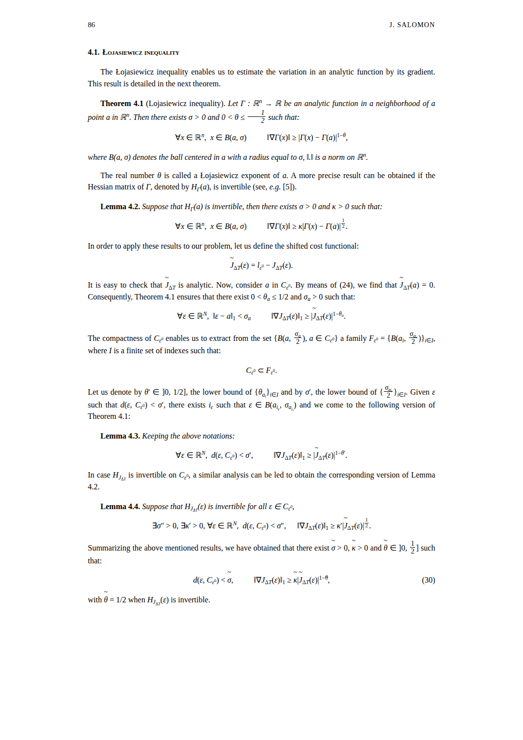86 J. Salomon
4.1. Łojasiewicz inequality
The Łojasiewicz inequality enables us to estimate the variation in an analytic function by its gradient. This result is detailed in the next theorem.
Theorem 4.1 (Lojasiewicz inequality). Let Γ : ℝn → ℝ be an analytic function in a neighborhood of a point a in ℝn. Then there exists σ > 0 and 0 < θ ≤ 12 such that:
∀x ∈ ℝn, x ∈ B(a, σ) ‖∇Γ(x)‖ ≥ |Γ(x) − Γ(a)|1−θ,
where B(a, σ) denotes the ball centered in a with a radius equal to σ, ‖.‖ is a norm on ℝn.
The real number θ is called a Łojasiewicz exponent of a. A more precise result can be obtained if the Hessian matrix of Γ, denoted by HΓ(a), is invertible (see, e.g. [5]).
Lemma 4.2. Suppose that HΓ(a) is invertible, then there exists σ > 0 and κ > 0 such that:
∀x ∈ ℝn, x ∈ B(a, σ) ‖∇Γ(x)‖ ≥ κ|Γ(x) − Γ(a)|12.
In order to apply these results to our problem, let us define the shifted cost functional:
~JΔT(ε) = lε0 − JΔT(ε).
It is easy to check that ~JΔT is analytic. Now, consider a in Cε0. By means of (24), we find that ~JΔT(a) = 0. Consequently, Theorem 4.1 ensures that there exist 0 < θa ≤ 1/2 and σa > 0 such that:
∀ε ∈ ℝN, ‖ε − a‖1 < σa ‖∇JΔT(ε)‖1 ≥ |~JΔT(ε)|1−θa.
The compactness of Cε0 enables us to extract from the set {B(a, σa 2), a ∈ Cε0} a family Fε0 = {B(ai, σai 2)}i∈I, where I is a finite set of indexes such that:
Cε0 ⊂ Fε0.
Let us denote by θ′ ∈ ]0, 1/2], the lower bound of {θai}i∈I and by σ′, the lower bound of {σai 2}i∈I. Given ε such that d(ε, Cε0) < σ′, there exists iε such that ε ∈ B(aiε, σaiε) and we come to the following version of Theorem 4.1:
Lemma 4.3. Keeping the above notations:
∀ε ∈ ℝN, d(ε, Cε0) < σ′, ‖∇JΔT(ε)‖1 ≥ |~JΔT(ε)|1−θ′.
In case HJΔT is invertible on Cε0, a similar analysis can be led to obtain the corresponding version of Lemma 4.2.
Lemma 4.4. Suppose that HJΔT(ε) is invertible for all ε ∈ Cε0,
∃σ″ > 0, ∃κ′ > 0, ∀ε ∈ ℝN, d(ε, Cε0) < σ″, ‖∇JΔT(ε)‖1 ≥ κ′|~JΔT(ε)|12.
Summarizing the above mentioned results, we have obtained that there exist ~σ > 0, ~κ > 0 and ~θ ∈ ]0, 12] such that:
d(ε, Cε0) < ~σ, ‖∇JΔT(ε)‖1 ≥ ~κ|~JΔT(ε)|1−~θ, (30)
with ~θ = 1/2 when HJΔT(ε) is invertible.